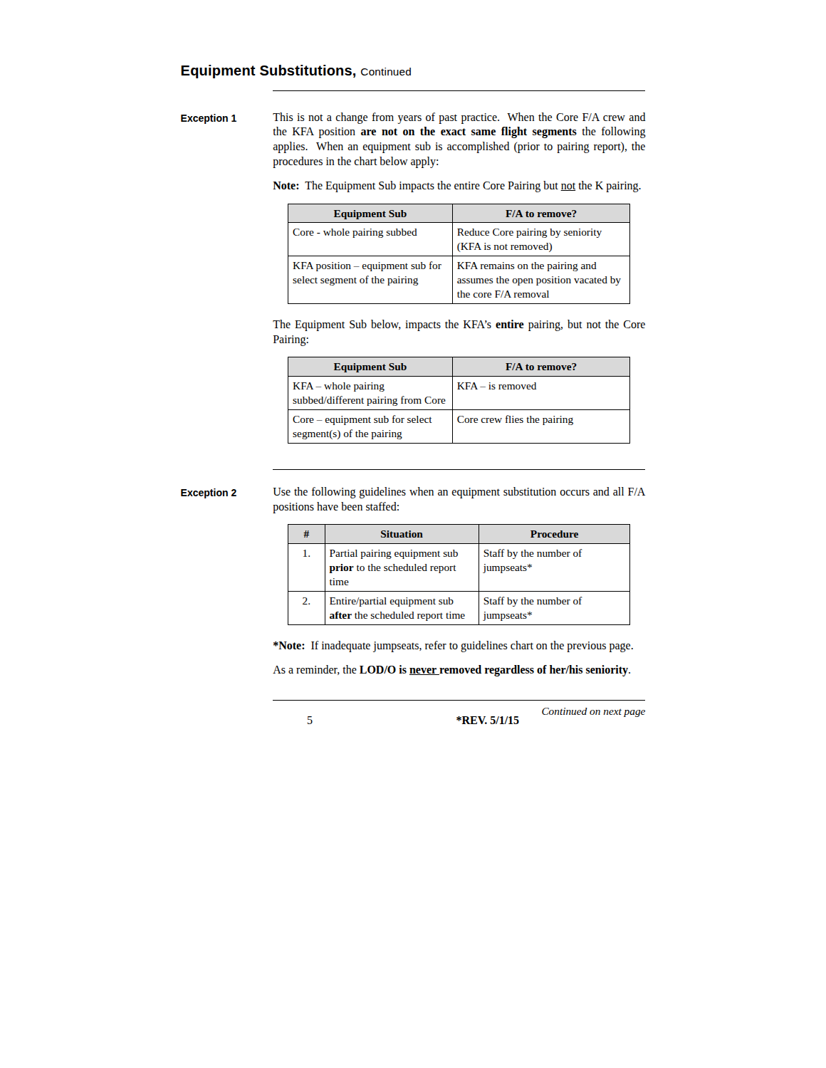Equipment Substitutions, Continued
Exception 1
This is not a change from years of past practice. When the Core F/A crew and the KFA position are not on the exact same flight segments the following applies. When an equipment sub is accomplished (prior to pairing report), the procedures in the chart below apply:
Note: The Equipment Sub impacts the entire Core Pairing but not the K pairing.
| Equipment Sub | F/A to remove? |
| --- | --- |
| Core - whole pairing subbed | Reduce Core pairing by seniority (KFA is not removed) |
| KFA position – equipment sub for select segment of the pairing | KFA remains on the pairing and assumes the open position vacated by the core F/A removal |
The Equipment Sub below, impacts the KFA’s entire pairing, but not the Core Pairing:
| Equipment Sub | F/A to remove? |
| --- | --- |
| KFA – whole pairing subbed/different pairing from Core | KFA – is removed |
| Core – equipment sub for select segment(s) of the pairing | Core crew flies the pairing |
Exception 2
Use the following guidelines when an equipment substitution occurs and all F/A positions have been staffed:
| # | Situation | Procedure |
| --- | --- | --- |
| 1. | Partial pairing equipment sub prior to the scheduled report time | Staff by the number of jumpseats* |
| 2. | Entire/partial equipment sub after the scheduled report time | Staff by the number of jumpseats* |
*Note: If inadequate jumpseats, refer to guidelines chart on the previous page.
As a reminder, the LOD/O is never removed regardless of her/his seniority.
Continued on next page
5 *REV. 5/1/15